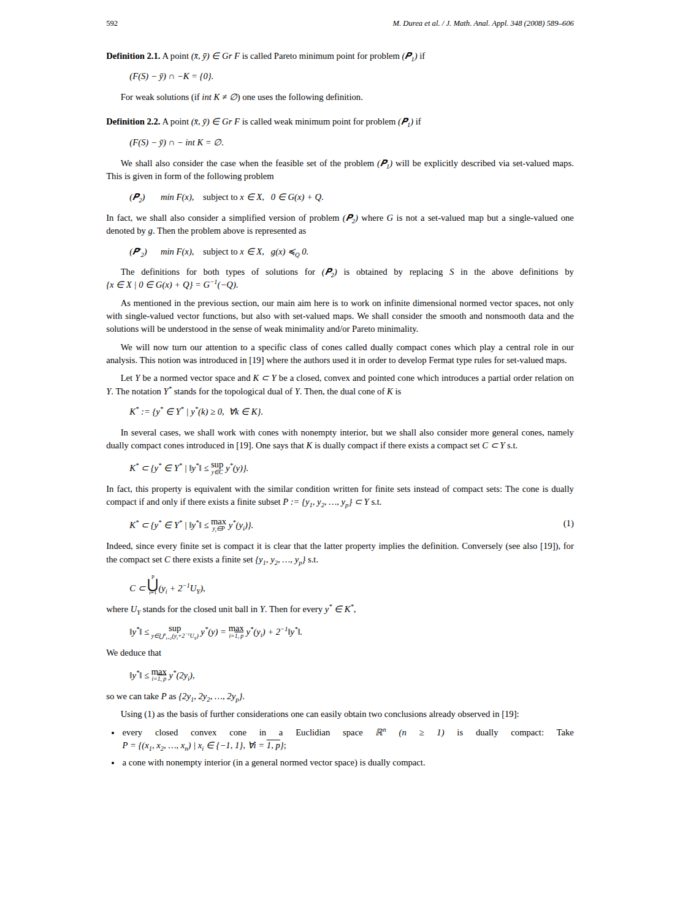592 M. Durea et al. / J. Math. Anal. Appl. 348 (2008) 589–606
Definition 2.1. A point (x̄, ȳ) ∈ Gr F is called Pareto minimum point for problem (𝑷1) if
(F(S) − ȳ) ∩ −K = {0}.
For weak solutions (if int K ≠ ∅) one uses the following definition.
Definition 2.2. A point (x̄, ȳ) ∈ Gr F is called weak minimum point for problem (𝑷1) if
(F(S) − ȳ) ∩ − int K = ∅.
We shall also consider the case when the feasible set of the problem (𝑷1) will be explicitly described via set-valued maps. This is given in form of the following problem
(𝑷2) min F(x), subject to x ∈ X, 0 ∈ G(x) + Q.
In fact, we shall also consider a simplified version of problem (𝑷2) where G is not a set-valued map but a single-valued one denoted by g. Then the problem above is represented as
(𝑷′2) min F(x), subject to x ∈ X, g(x) ≼Q 0.
The definitions for both types of solutions for (𝑷2) is obtained by replacing S in the above definitions by {x ∈ X | 0 ∈ G(x) + Q} = G−1(−Q).
As mentioned in the previous section, our main aim here is to work on infinite dimensional normed vector spaces, not only with single-valued vector functions, but also with set-valued maps. We shall consider the smooth and nonsmooth data and the solutions will be understood in the sense of weak minimality and/or Pareto minimality.
We will now turn our attention to a specific class of cones called dually compact cones which play a central role in our analysis. This notion was introduced in [19] where the authors used it in order to develop Fermat type rules for set-valued maps.
Let Y be a normed vector space and K ⊂ Y be a closed, convex and pointed cone which introduces a partial order relation on Y. The notation Y* stands for the topological dual of Y. Then, the dual cone of K is
K* := {y* ∈ Y* | y*(k) ≥ 0, ∀k ∈ K}.
In several cases, we shall work with cones with nonempty interior, but we shall also consider more general cones, namely dually compact cones introduced in [19]. One says that K is dually compact if there exists a compact set C ⊂ Y s.t.
K* ⊂ {y* ∈ Y* | ‖y*‖ ≤ sup y∈C y*(y)}.
In fact, this property is equivalent with the similar condition written for finite sets instead of compact sets: The cone is dually compact if and only if there exists a finite subset P := {y1, y2, …, yp} ⊂ Y s.t.
K* ⊂ {y* ∈ Y* | ‖y*‖ ≤ max yi∈P y*(yi)}. (1)
Indeed, since every finite set is compact it is clear that the latter property implies the definition. Conversely (see also [19]), for the compact set C there exists a finite set {y1, y2, …, yp} s.t.
C ⊂ p⋃i=1(yi + 2−1UY),
where UY stands for the closed unit ball in Y. Then for every y* ∈ K*,
‖y*‖ ≤ sup y∈⋃pi=1(yi+2−1UY) y*(y) = max i=1, p y*(yi) + 2−1‖y*‖.
We deduce that
‖y*‖ ≤ max i=1, p y*(2yi),
so we can take P as {2y1, 2y2, …, 2yp}.
Using (1) as the basis of further considerations one can easily obtain two conclusions already observed in [19]:
every closed convex cone in a Euclidian space ℝn (n ≥ 1) is dually compact: Take P = {(x1, x2, …, xn) | xi ∈ {−1, 1}, ∀i = 1, p};
a cone with nonempty interior (in a general normed vector space) is dually compact.